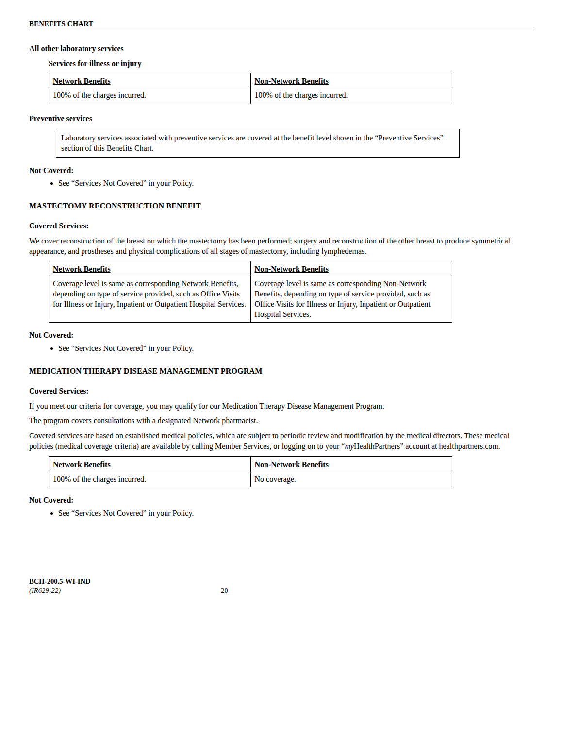BENEFITS CHART
All other laboratory services
Services for illness or injury
| Network Benefits | Non-Network Benefits |
| 100% of the charges incurred. | 100% of the charges incurred. |
Preventive services
| Laboratory services associated with preventive services are covered at the benefit level shown in the “Preventive Services” section of this Benefits Chart. |
Not Covered:
See “Services Not Covered” in your Policy.
MASTECTOMY RECONSTRUCTION BENEFIT
Covered Services:
We cover reconstruction of the breast on which the mastectomy has been performed; surgery and reconstruction of the other breast to produce symmetrical appearance, and prostheses and physical complications of all stages of mastectomy, including lymphedemas.
| Network Benefits | Non-Network Benefits |
| Coverage level is same as corresponding Network Benefits, depending on type of service provided, such as Office Visits for Illness or Injury, Inpatient or Outpatient Hospital Services. | Coverage level is same as corresponding Non-Network Benefits, depending on type of service provided, such as Office Visits for Illness or Injury, Inpatient or Outpatient Hospital Services. |
Not Covered:
See “Services Not Covered” in your Policy.
MEDICATION THERAPY DISEASE MANAGEMENT PROGRAM
Covered Services:
If you meet our criteria for coverage, you may qualify for our Medication Therapy Disease Management Program.
The program covers consultations with a designated Network pharmacist.
Covered services are based on established medical policies, which are subject to periodic review and modification by the medical directors. These medical policies (medical coverage criteria) are available by calling Member Services, or logging on to your “my HealthPartners” account at healthpartners.com.
| Network Benefits | Non-Network Benefits |
| 100% of the charges incurred. | No coverage. |
Not Covered:
See “Services Not Covered” in your Policy.
BCH-200.5-WI-IND
(IR629-22) 20